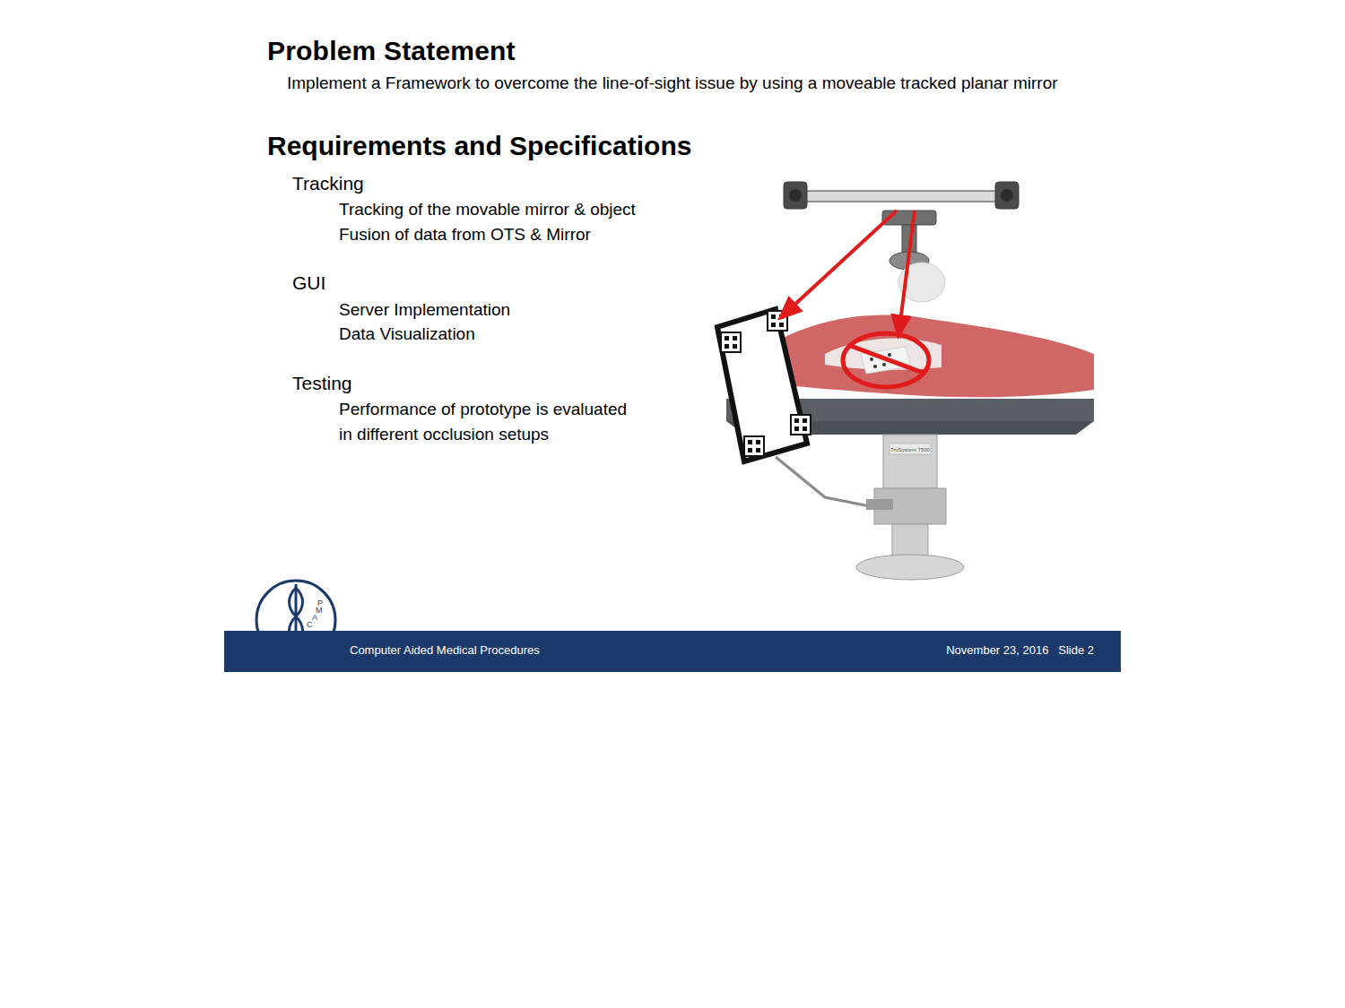Problem Statement
Implement a Framework to overcome the line-of-sight issue by using a moveable tracked planar mirror
Requirements and Specifications
Tracking
Tracking of the movable mirror & object
Fusion of data from OTS & Mirror
GUI
Server Implementation
Data Visualization
Testing
Performance of prototype is evaluated
in different occlusion setups
Operating room setup with tracked planar mirror TruSystem 7500
CAMP logo C A M P
Computer Aided Medical Procedures
November 23, 2016 Slide 2